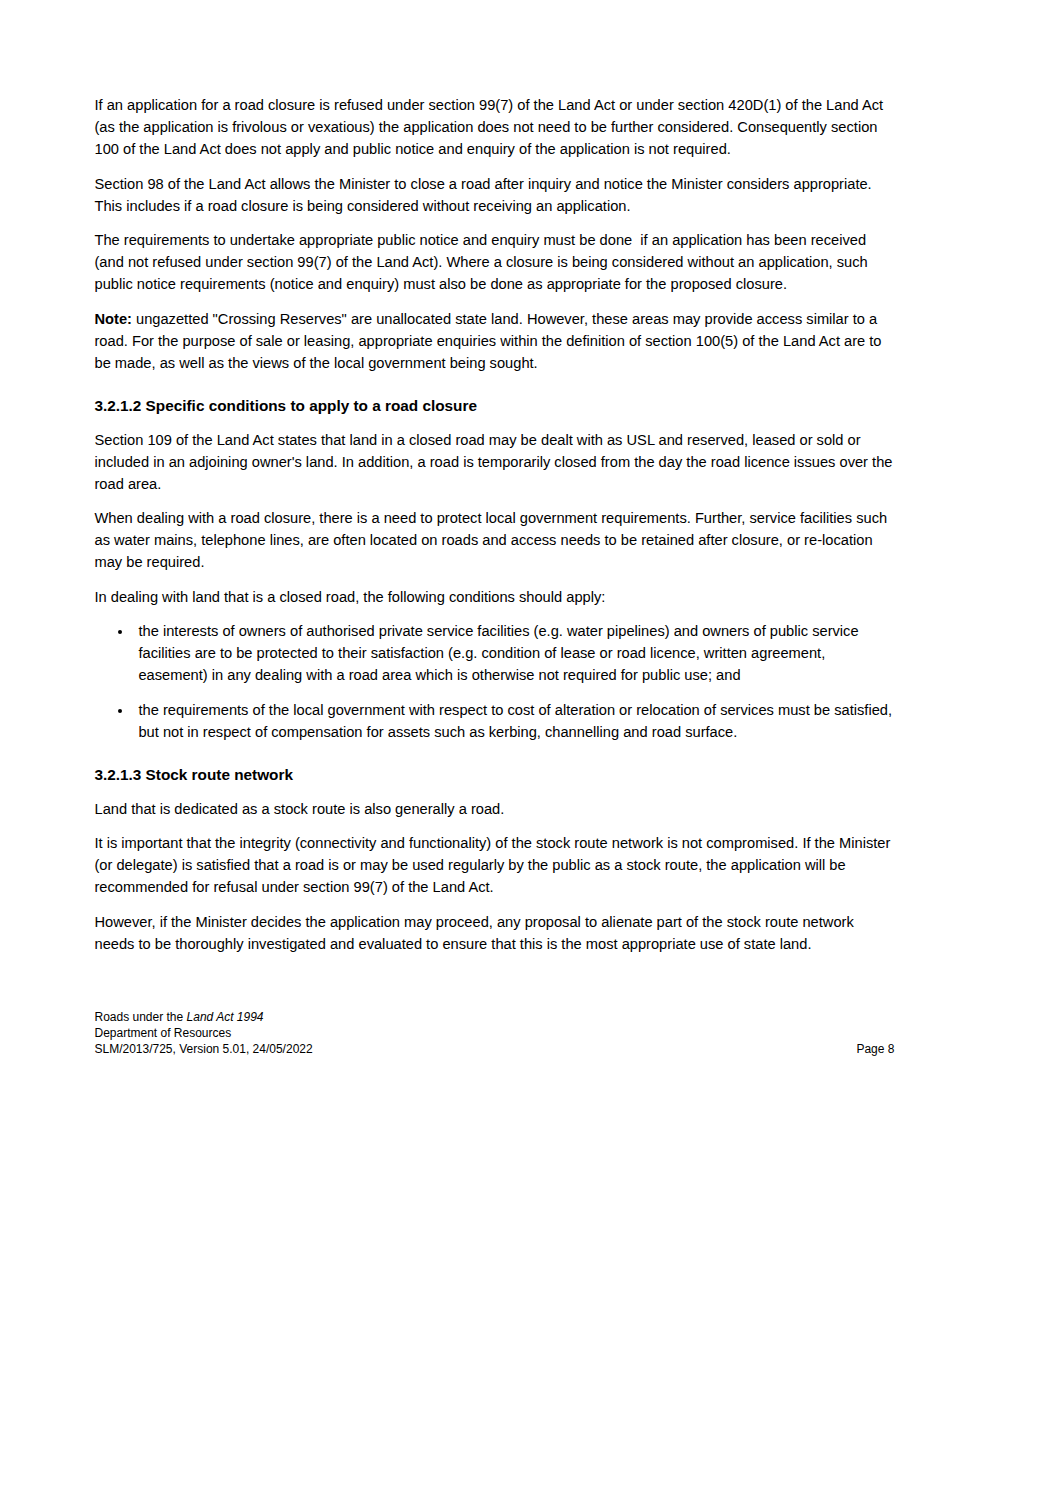If an application for a road closure is refused under section 99(7) of the Land Act or under section 420D(1) of the Land Act (as the application is frivolous or vexatious) the application does not need to be further considered. Consequently section 100 of the Land Act does not apply and public notice and enquiry of the application is not required.
Section 98 of the Land Act allows the Minister to close a road after inquiry and notice the Minister considers appropriate. This includes if a road closure is being considered without receiving an application.
The requirements to undertake appropriate public notice and enquiry must be done if an application has been received (and not refused under section 99(7) of the Land Act). Where a closure is being considered without an application, such public notice requirements (notice and enquiry) must also be done as appropriate for the proposed closure.
Note: ungazetted "Crossing Reserves" are unallocated state land. However, these areas may provide access similar to a road. For the purpose of sale or leasing, appropriate enquiries within the definition of section 100(5) of the Land Act are to be made, as well as the views of the local government being sought.
3.2.1.2 Specific conditions to apply to a road closure
Section 109 of the Land Act states that land in a closed road may be dealt with as USL and reserved, leased or sold or included in an adjoining owner's land. In addition, a road is temporarily closed from the day the road licence issues over the road area.
When dealing with a road closure, there is a need to protect local government requirements. Further, service facilities such as water mains, telephone lines, are often located on roads and access needs to be retained after closure, or re-location may be required.
In dealing with land that is a closed road, the following conditions should apply:
the interests of owners of authorised private service facilities (e.g. water pipelines) and owners of public service facilities are to be protected to their satisfaction (e.g. condition of lease or road licence, written agreement, easement) in any dealing with a road area which is otherwise not required for public use; and
the requirements of the local government with respect to cost of alteration or relocation of services must be satisfied, but not in respect of compensation for assets such as kerbing, channelling and road surface.
3.2.1.3 Stock route network
Land that is dedicated as a stock route is also generally a road.
It is important that the integrity (connectivity and functionality) of the stock route network is not compromised. If the Minister (or delegate) is satisfied that a road is or may be used regularly by the public as a stock route, the application will be recommended for refusal under section 99(7) of the Land Act.
However, if the Minister decides the application may proceed, any proposal to alienate part of the stock route network needs to be thoroughly investigated and evaluated to ensure that this is the most appropriate use of state land.
Roads under the Land Act 1994
Department of Resources
SLM/2013/725, Version 5.01, 24/05/2022 Page 8